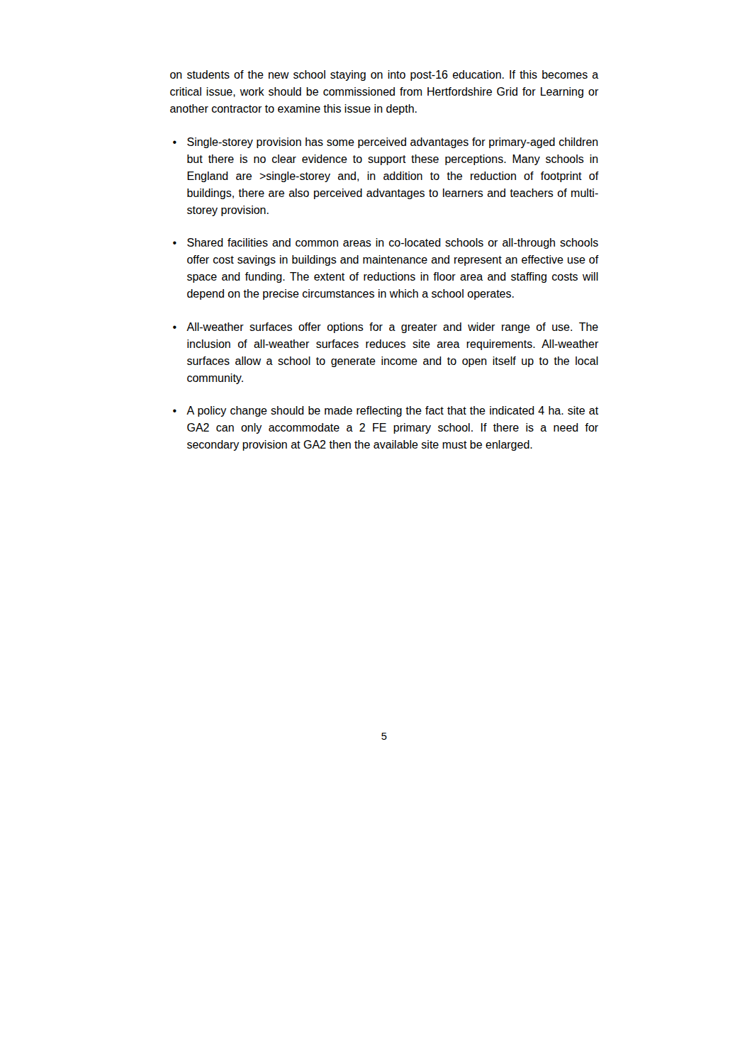on students of the new school staying on into post-16 education. If this becomes a critical issue, work should be commissioned from Hertfordshire Grid for Learning or another contractor to examine this issue in depth.
Single-storey provision has some perceived advantages for primary-aged children but there is no clear evidence to support these perceptions. Many schools in England are >single-storey and, in addition to the reduction of footprint of buildings, there are also perceived advantages to learners and teachers of multi-storey provision.
Shared facilities and common areas in co-located schools or all-through schools offer cost savings in buildings and maintenance and represent an effective use of space and funding. The extent of reductions in floor area and staffing costs will depend on the precise circumstances in which a school operates.
All-weather surfaces offer options for a greater and wider range of use. The inclusion of all-weather surfaces reduces site area requirements. All-weather surfaces allow a school to generate income and to open itself up to the local community.
A policy change should be made reflecting the fact that the indicated 4 ha. site at GA2 can only accommodate a 2 FE primary school. If there is a need for secondary provision at GA2 then the available site must be enlarged.
5